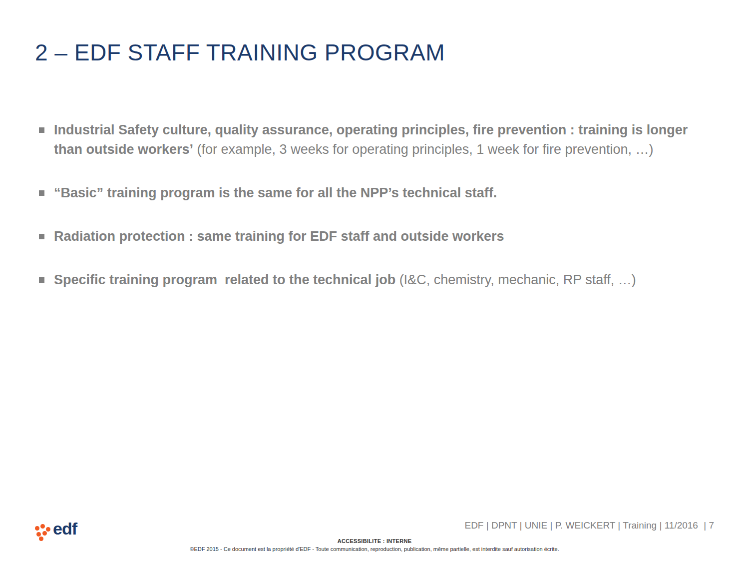2 – EDF STAFF TRAINING PROGRAM
Industrial Safety culture, quality assurance, operating principles, fire prevention : training is longer than outside workers’ (for example, 3 weeks for operating principles, 1 week for fire prevention, …)
“Basic” training program is the same for all the NPP’s technical staff.
Radiation protection : same training for EDF staff and outside workers
Specific training program related to the technical job (I&C, chemistry, mechanic, RP staff, …)
edf
EDF | DPNT | UNIE | P. WEICKERT | Training | 11/2016 | 7
ACCESSIBILITE : INTERNE
©EDF 2015 - Ce document est la propriété d'EDF - Toute communication, reproduction, publication, même partielle, est interdite sauf autorisation écrite.